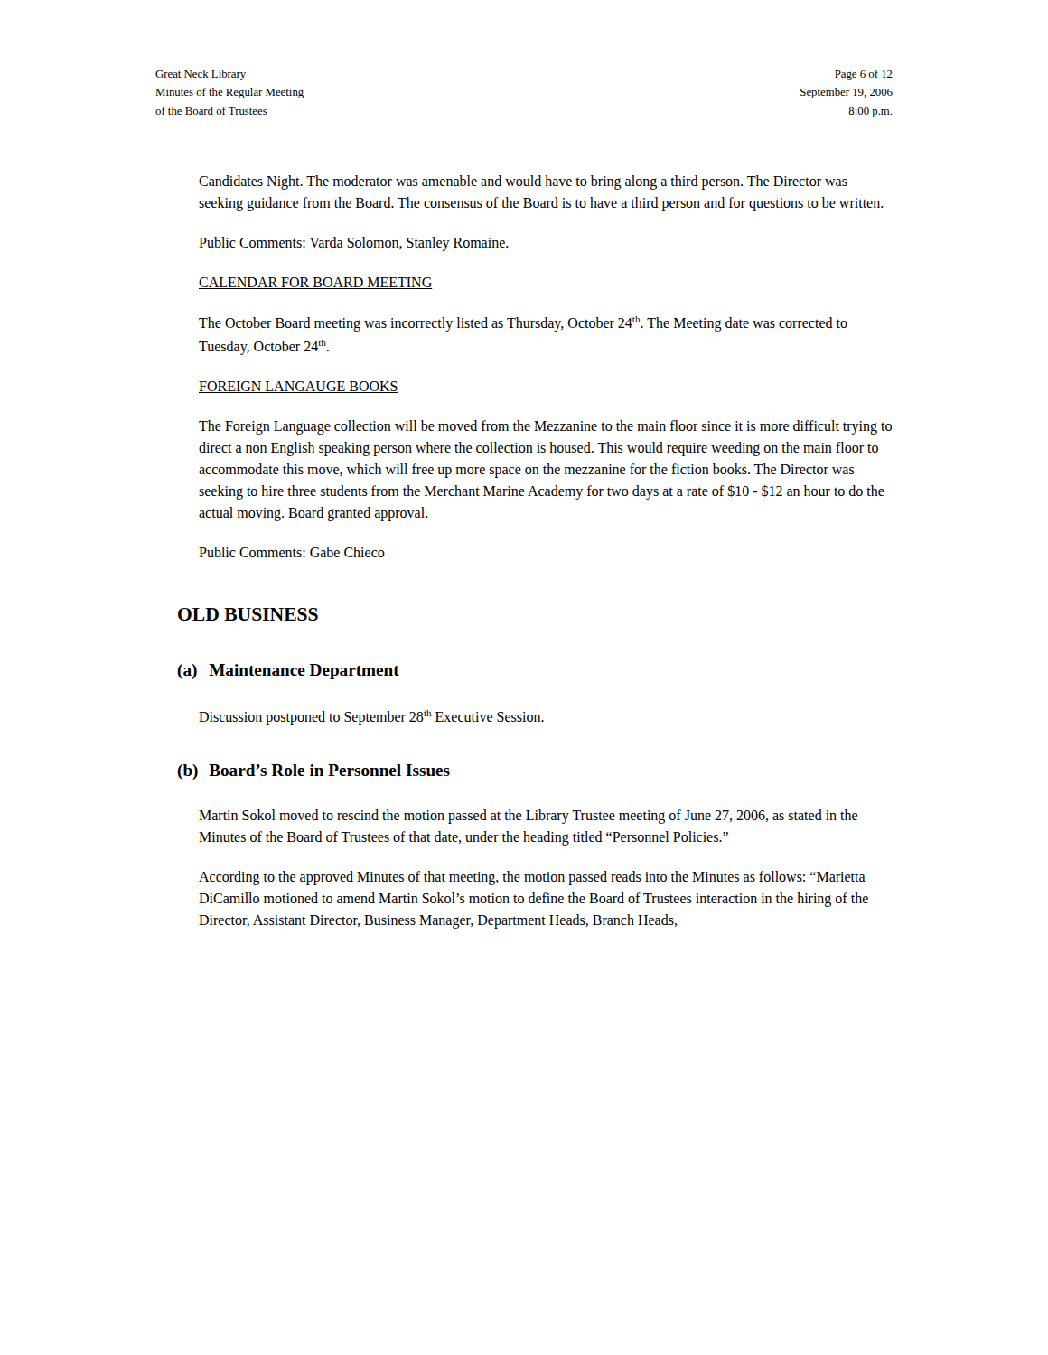Great Neck Library
Minutes of the Regular Meeting
of the Board of Trustees
Page 6 of 12
September 19, 2006
8:00 p.m.
Candidates Night. The moderator was amenable and would have to bring along a third person. The Director was seeking guidance from the Board. The consensus of the Board is to have a third person and for questions to be written.
Public Comments: Varda Solomon, Stanley Romaine.
CALENDAR FOR BOARD MEETING
The October Board meeting was incorrectly listed as Thursday, October 24th. The Meeting date was corrected to Tuesday, October 24th.
FOREIGN LANGAUGE BOOKS
The Foreign Language collection will be moved from the Mezzanine to the main floor since it is more difficult trying to direct a non English speaking person where the collection is housed. This would require weeding on the main floor to accommodate this move, which will free up more space on the mezzanine for the fiction books. The Director was seeking to hire three students from the Merchant Marine Academy for two days at a rate of $10 - $12 an hour to do the actual moving. Board granted approval.
Public Comments: Gabe Chieco
OLD BUSINESS
(a) Maintenance Department
Discussion postponed to September 28th Executive Session.
(b) Board’s Role in Personnel Issues
Martin Sokol moved to rescind the motion passed at the Library Trustee meeting of June 27, 2006, as stated in the Minutes of the Board of Trustees of that date, under the heading titled “Personnel Policies.”
According to the approved Minutes of that meeting, the motion passed reads into the Minutes as follows: “Marietta DiCamillo motioned to amend Martin Sokol’s motion to define the Board of Trustees interaction in the hiring of the Director, Assistant Director, Business Manager, Department Heads, Branch Heads,